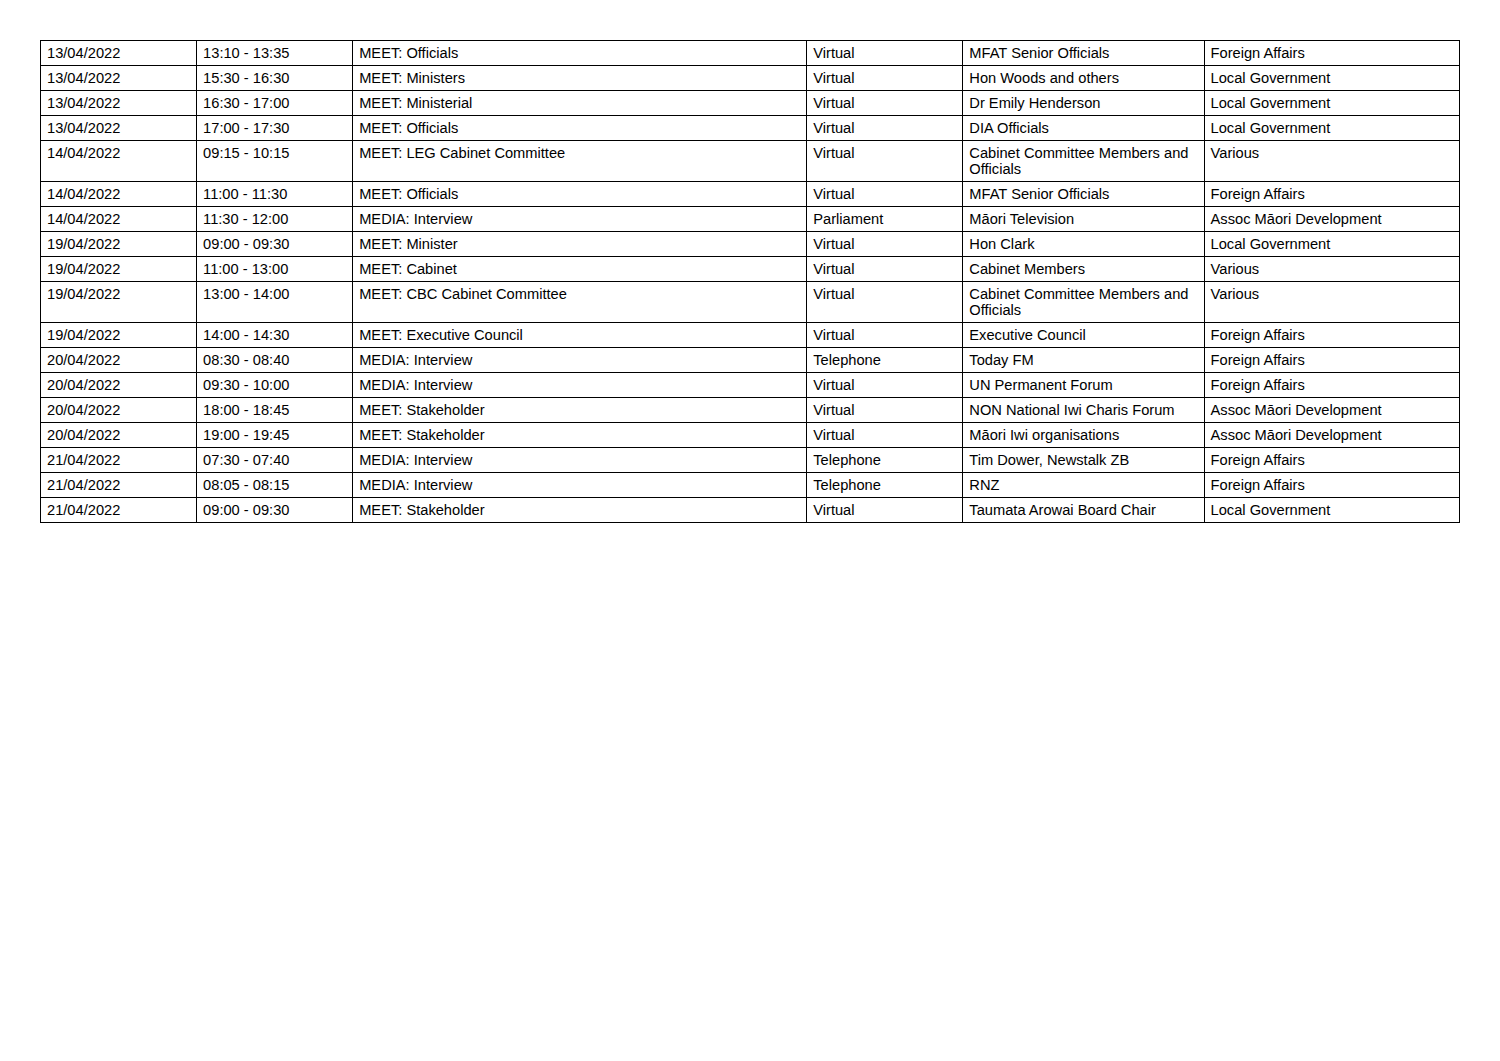| 13/04/2022 | 13:10 - 13:35 | MEET: Officials | Virtual | MFAT Senior Officials | Foreign Affairs |
| 13/04/2022 | 15:30 - 16:30 | MEET: Ministers | Virtual | Hon Woods and others | Local Government |
| 13/04/2022 | 16:30 - 17:00 | MEET: Ministerial | Virtual | Dr Emily Henderson | Local Government |
| 13/04/2022 | 17:00 - 17:30 | MEET: Officials | Virtual | DIA Officials | Local Government |
| 14/04/2022 | 09:15 - 10:15 | MEET: LEG Cabinet Committee | Virtual | Cabinet Committee Members and Officials | Various |
| 14/04/2022 | 11:00 - 11:30 | MEET: Officials | Virtual | MFAT Senior Officials | Foreign Affairs |
| 14/04/2022 | 11:30 - 12:00 | MEDIA: Interview | Parliament | Māori Television | Assoc Māori Development |
| 19/04/2022 | 09:00 - 09:30 | MEET: Minister | Virtual | Hon Clark | Local Government |
| 19/04/2022 | 11:00 - 13:00 | MEET: Cabinet | Virtual | Cabinet Members | Various |
| 19/04/2022 | 13:00 - 14:00 | MEET: CBC Cabinet Committee | Virtual | Cabinet Committee Members and Officials | Various |
| 19/04/2022 | 14:00 - 14:30 | MEET: Executive Council | Virtual | Executive Council | Foreign Affairs |
| 20/04/2022 | 08:30 - 08:40 | MEDIA: Interview | Telephone | Today FM | Foreign Affairs |
| 20/04/2022 | 09:30 - 10:00 | MEDIA: Interview | Virtual | UN Permanent Forum | Foreign Affairs |
| 20/04/2022 | 18:00 - 18:45 | MEET: Stakeholder | Virtual | NON National Iwi Charis Forum | Assoc Māori Development |
| 20/04/2022 | 19:00 - 19:45 | MEET: Stakeholder | Virtual | Māori Iwi organisations | Assoc Māori Development |
| 21/04/2022 | 07:30 - 07:40 | MEDIA: Interview | Telephone | Tim Dower, Newstalk ZB | Foreign Affairs |
| 21/04/2022 | 08:05 - 08:15 | MEDIA: Interview | Telephone | RNZ | Foreign Affairs |
| 21/04/2022 | 09:00 - 09:30 | MEET: Stakeholder | Virtual | Taumata Arowai Board Chair | Local Government |